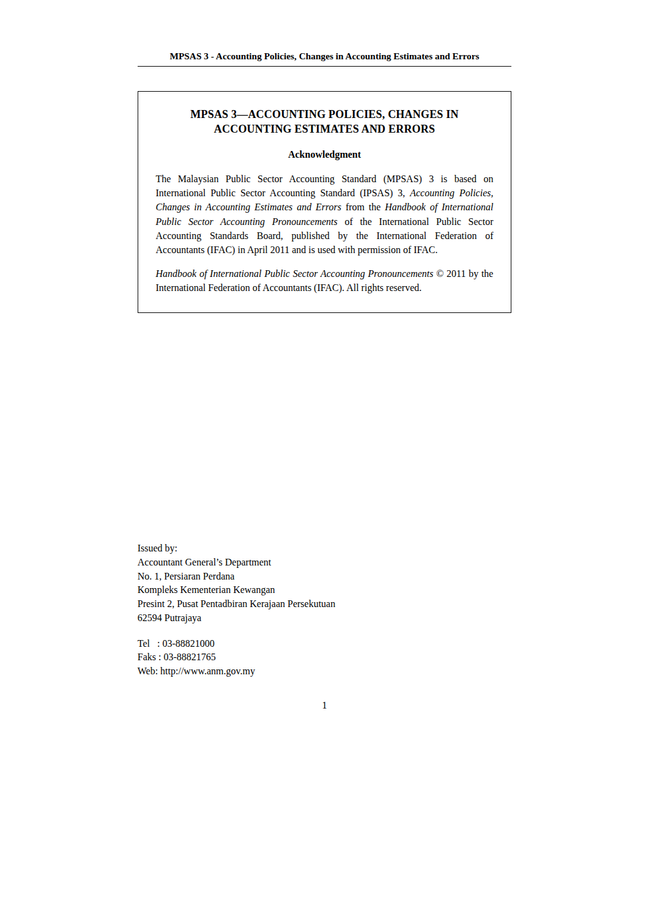MPSAS 3 - Accounting Policies, Changes in Accounting Estimates and Errors
MPSAS 3—ACCOUNTING POLICIES, CHANGES IN ACCOUNTING ESTIMATES AND ERRORS
Acknowledgment
The Malaysian Public Sector Accounting Standard (MPSAS) 3 is based on International Public Sector Accounting Standard (IPSAS) 3, Accounting Policies, Changes in Accounting Estimates and Errors from the Handbook of International Public Sector Accounting Pronouncements of the International Public Sector Accounting Standards Board, published by the International Federation of Accountants (IFAC) in April 2011 and is used with permission of IFAC.
Handbook of International Public Sector Accounting Pronouncements © 2011 by the International Federation of Accountants (IFAC). All rights reserved.
Issued by:
Accountant General’s Department
No. 1, Persiaran Perdana
Kompleks Kementerian Kewangan
Presint 2, Pusat Pentadbiran Kerajaan Persekutuan
62594 Putrajaya
Tel : 03-88821000
Faks : 03-88821765
Web: http://www.anm.gov.my
1